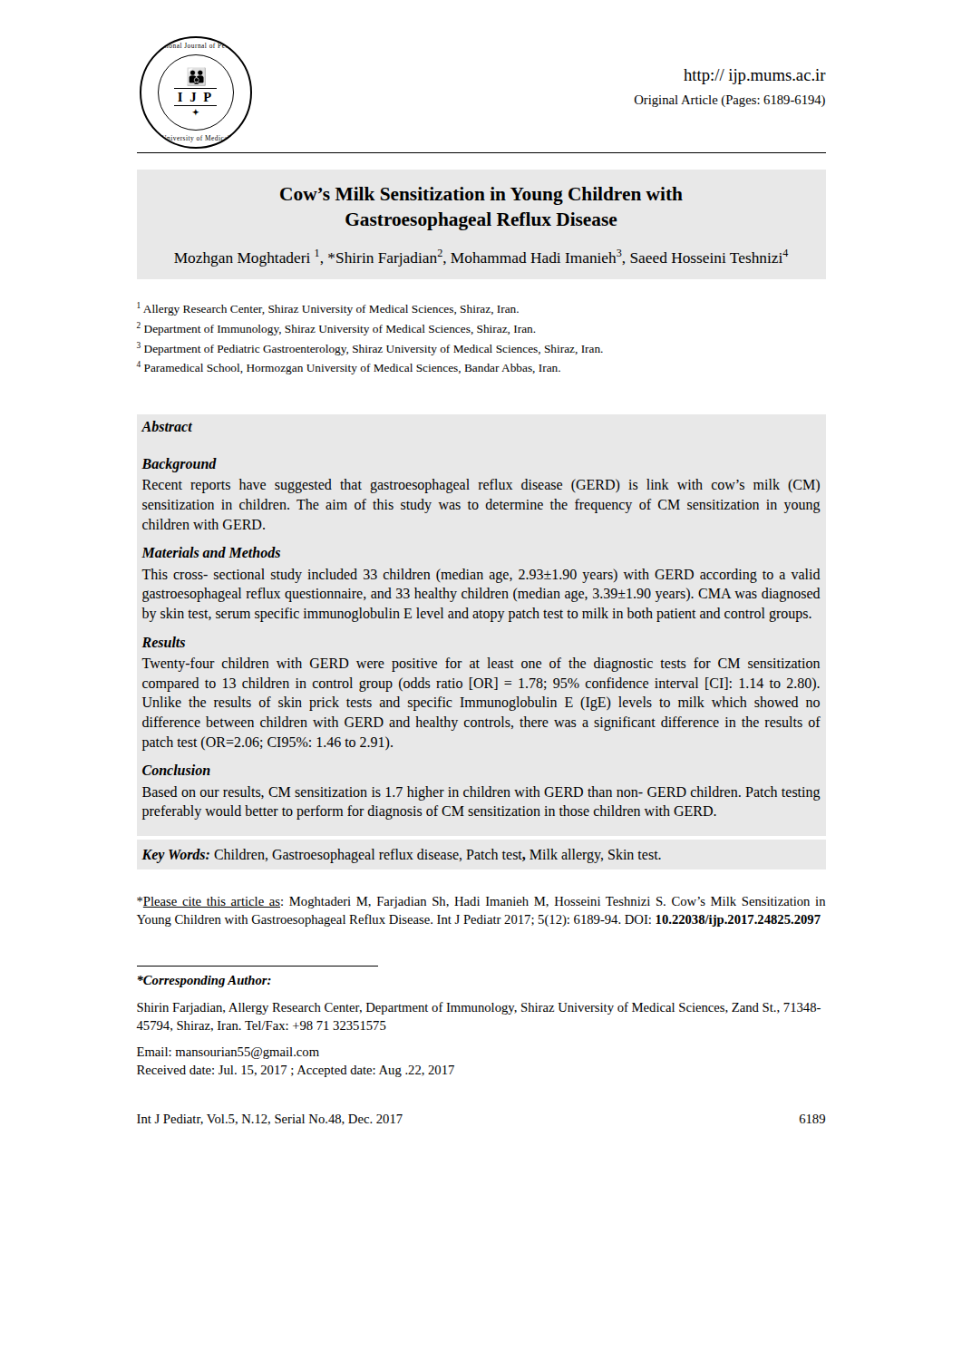International Journal of Pediatrics Mashhad University of Medical Sciences
👪
I J P
✦
http:// ijp.mums.ac.ir
Original Article (Pages: 6189-6194)
Cow’s Milk Sensitization in Young Children with
Gastroesophageal Reflux Disease
Mozhgan Moghtaderi 1, *Shirin Farjadian2, Mohammad Hadi Imanieh3, Saeed Hosseini Teshnizi4
1 Allergy Research Center, Shiraz University of Medical Sciences, Shiraz, Iran.
2 Department of Immunology, Shiraz University of Medical Sciences, Shiraz, Iran.
3 Department of Pediatric Gastroenterology, Shiraz University of Medical Sciences, Shiraz, Iran.
4 Paramedical School, Hormozgan University of Medical Sciences, Bandar Abbas, Iran.
Abstract
Background
Recent reports have suggested that gastroesophageal reflux disease (GERD) is link with cow’s milk (CM) sensitization in children. The aim of this study was to determine the frequency of CM sensitization in young children with GERD.
Materials and Methods
This cross- sectional study included 33 children (median age, 2.93±1.90 years) with GERD according to a valid gastroesophageal reflux questionnaire, and 33 healthy children (median age, 3.39±1.90 years). CMA was diagnosed by skin test, serum specific immunoglobulin E level and atopy patch test to milk in both patient and control groups.
Results
Twenty-four children with GERD were positive for at least one of the diagnostic tests for CM sensitization compared to 13 children in control group (odds ratio [OR] = 1.78; 95% confidence interval [CI]: 1.14 to 2.80). Unlike the results of skin prick tests and specific Immunoglobulin E (IgE) levels to milk which showed no difference between children with GERD and healthy controls, there was a significant difference in the results of patch test (OR=2.06; CI95%: 1.46 to 2.91).
Conclusion
Based on our results, CM sensitization is 1.7 higher in children with GERD than non- GERD children. Patch testing preferably would better to perform for diagnosis of CM sensitization in those children with GERD.
Key Words: Children, Gastroesophageal reflux disease, Patch test, Milk allergy, Skin test.
*Please cite this article as: Moghtaderi M, Farjadian Sh, Hadi Imanieh M, Hosseini Teshnizi S. Cow’s Milk Sensitization in Young Children with Gastroesophageal Reflux Disease. Int J Pediatr 2017; 5(12): 6189-94. DOI: 10.22038/ijp.2017.24825.2097
*Corresponding Author:
Shirin Farjadian, Allergy Research Center, Department of Immunology, Shiraz University of Medical Sciences, Zand St., 71348-45794, Shiraz, Iran. Tel/Fax: +98 71 32351575
Email: mansourian55@gmail.com
Received date: Jul. 15, 2017 ; Accepted date: Aug .22, 2017
Int J Pediatr, Vol.5, N.12, Serial No.48, Dec. 2017 6189